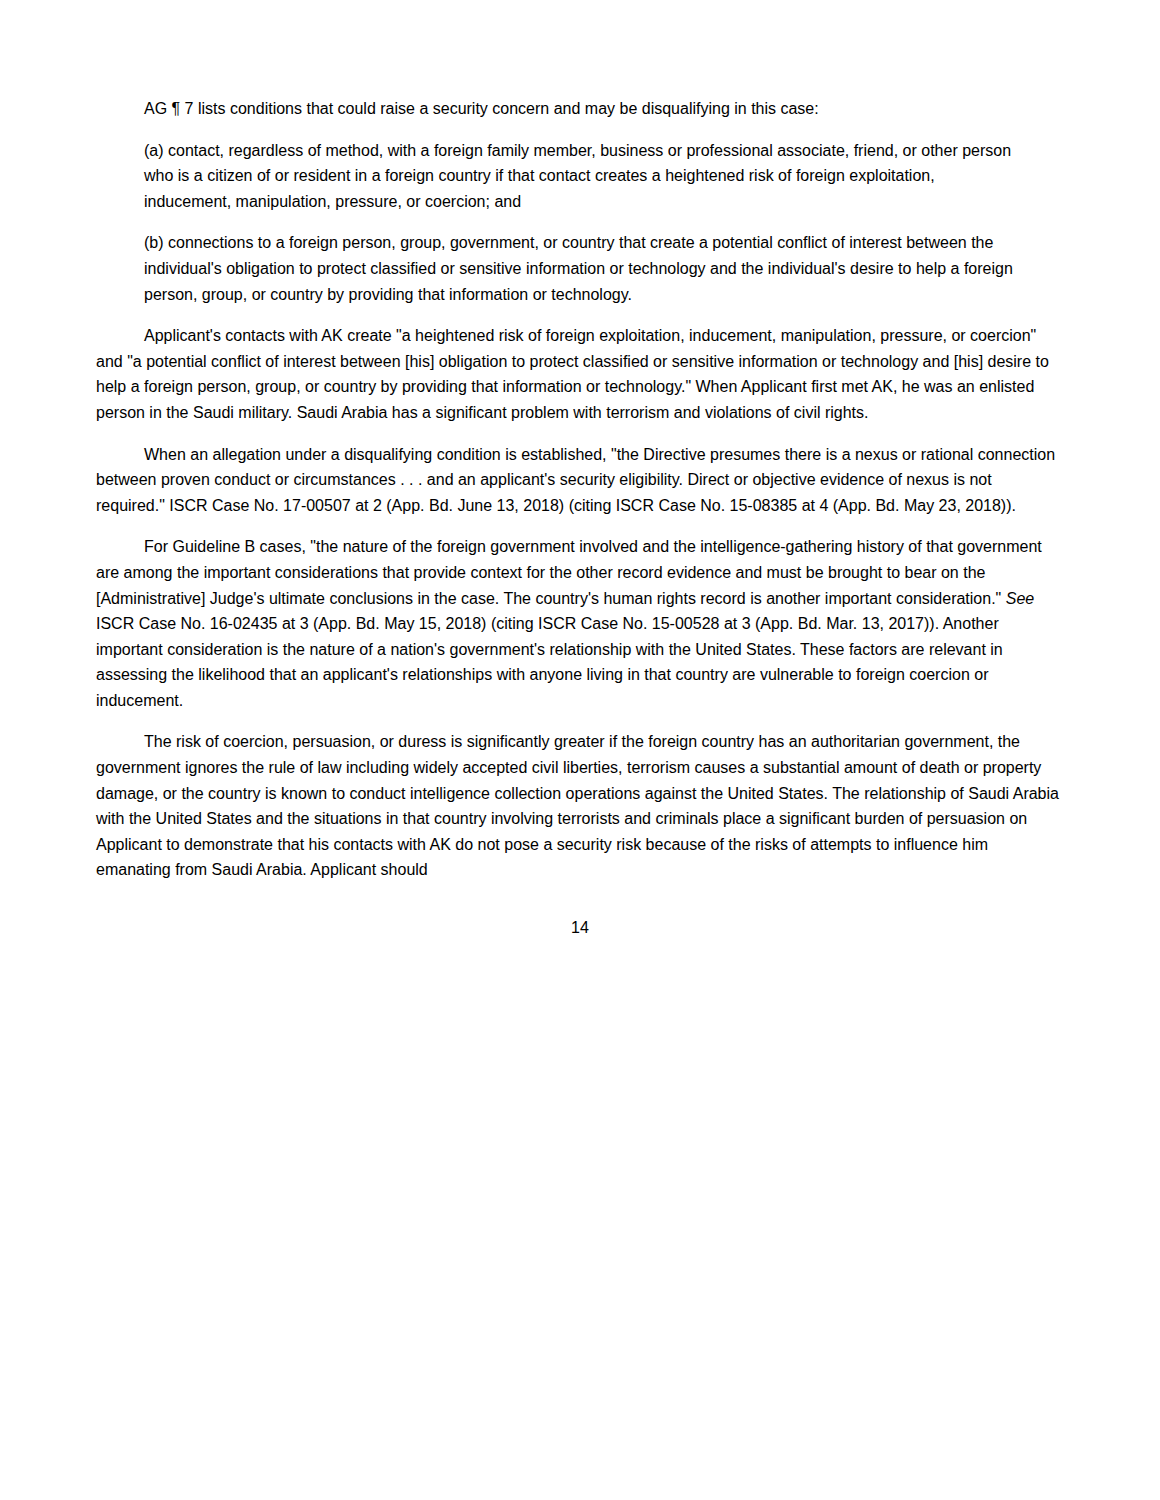AG ¶ 7 lists conditions that could raise a security concern and may be disqualifying in this case:
(a) contact, regardless of method, with a foreign family member, business or professional associate, friend, or other person who is a citizen of or resident in a foreign country if that contact creates a heightened risk of foreign exploitation, inducement, manipulation, pressure, or coercion; and
(b) connections to a foreign person, group, government, or country that create a potential conflict of interest between the individual's obligation to protect classified or sensitive information or technology and the individual's desire to help a foreign person, group, or country by providing that information or technology.
Applicant's contacts with AK create "a heightened risk of foreign exploitation, inducement, manipulation, pressure, or coercion" and "a potential conflict of interest between [his] obligation to protect classified or sensitive information or technology and [his] desire to help a foreign person, group, or country by providing that information or technology." When Applicant first met AK, he was an enlisted person in the Saudi military. Saudi Arabia has a significant problem with terrorism and violations of civil rights.
When an allegation under a disqualifying condition is established, "the Directive presumes there is a nexus or rational connection between proven conduct or circumstances . . . and an applicant's security eligibility. Direct or objective evidence of nexus is not required." ISCR Case No. 17-00507 at 2 (App. Bd. June 13, 2018) (citing ISCR Case No. 15-08385 at 4 (App. Bd. May 23, 2018)).
For Guideline B cases, "the nature of the foreign government involved and the intelligence-gathering history of that government are among the important considerations that provide context for the other record evidence and must be brought to bear on the [Administrative] Judge's ultimate conclusions in the case. The country's human rights record is another important consideration." See ISCR Case No. 16-02435 at 3 (App. Bd. May 15, 2018) (citing ISCR Case No. 15-00528 at 3 (App. Bd. Mar. 13, 2017)). Another important consideration is the nature of a nation's government's relationship with the United States. These factors are relevant in assessing the likelihood that an applicant's relationships with anyone living in that country are vulnerable to foreign coercion or inducement.
The risk of coercion, persuasion, or duress is significantly greater if the foreign country has an authoritarian government, the government ignores the rule of law including widely accepted civil liberties, terrorism causes a substantial amount of death or property damage, or the country is known to conduct intelligence collection operations against the United States. The relationship of Saudi Arabia with the United States and the situations in that country involving terrorists and criminals place a significant burden of persuasion on Applicant to demonstrate that his contacts with AK do not pose a security risk because of the risks of attempts to influence him emanating from Saudi Arabia. Applicant should
14